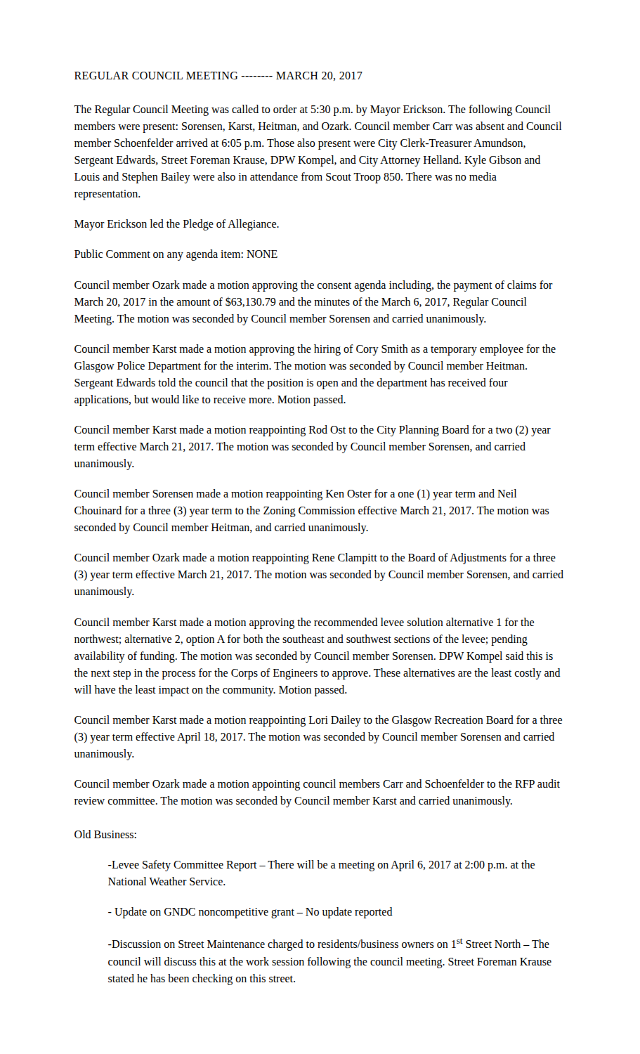REGULAR COUNCIL MEETING -------- MARCH 20, 2017
The Regular Council Meeting was called to order at 5:30 p.m. by Mayor Erickson. The following Council members were present: Sorensen, Karst, Heitman, and Ozark. Council member Carr was absent and Council member Schoenfelder arrived at 6:05 p.m. Those also present were City Clerk-Treasurer Amundson, Sergeant Edwards, Street Foreman Krause, DPW Kompel, and City Attorney Helland. Kyle Gibson and Louis and Stephen Bailey were also in attendance from Scout Troop 850. There was no media representation.
Mayor Erickson led the Pledge of Allegiance.
Public Comment on any agenda item: NONE
Council member Ozark made a motion approving the consent agenda including, the payment of claims for March 20, 2017 in the amount of $63,130.79 and the minutes of the March 6, 2017, Regular Council Meeting. The motion was seconded by Council member Sorensen and carried unanimously.
Council member Karst made a motion approving the hiring of Cory Smith as a temporary employee for the Glasgow Police Department for the interim. The motion was seconded by Council member Heitman. Sergeant Edwards told the council that the position is open and the department has received four applications, but would like to receive more. Motion passed.
Council member Karst made a motion reappointing Rod Ost to the City Planning Board for a two (2) year term effective March 21, 2017. The motion was seconded by Council member Sorensen, and carried unanimously.
Council member Sorensen made a motion reappointing Ken Oster for a one (1) year term and Neil Chouinard for a three (3) year term to the Zoning Commission effective March 21, 2017. The motion was seconded by Council member Heitman, and carried unanimously.
Council member Ozark made a motion reappointing Rene Clampitt to the Board of Adjustments for a three (3) year term effective March 21, 2017. The motion was seconded by Council member Sorensen, and carried unanimously.
Council member Karst made a motion approving the recommended levee solution alternative 1 for the northwest; alternative 2, option A for both the southeast and southwest sections of the levee; pending availability of funding. The motion was seconded by Council member Sorensen. DPW Kompel said this is the next step in the process for the Corps of Engineers to approve. These alternatives are the least costly and will have the least impact on the community. Motion passed.
Council member Karst made a motion reappointing Lori Dailey to the Glasgow Recreation Board for a three (3) year term effective April 18, 2017. The motion was seconded by Council member Sorensen and carried unanimously.
Council member Ozark made a motion appointing council members Carr and Schoenfelder to the RFP audit review committee. The motion was seconded by Council member Karst and carried unanimously.
Old Business:
-Levee Safety Committee Report – There will be a meeting on April 6, 2017 at 2:00 p.m. at the National Weather Service.
- Update on GNDC noncompetitive grant – No update reported
-Discussion on Street Maintenance charged to residents/business owners on 1st Street North – The council will discuss this at the work session following the council meeting. Street Foreman Krause stated he has been checking on this street.